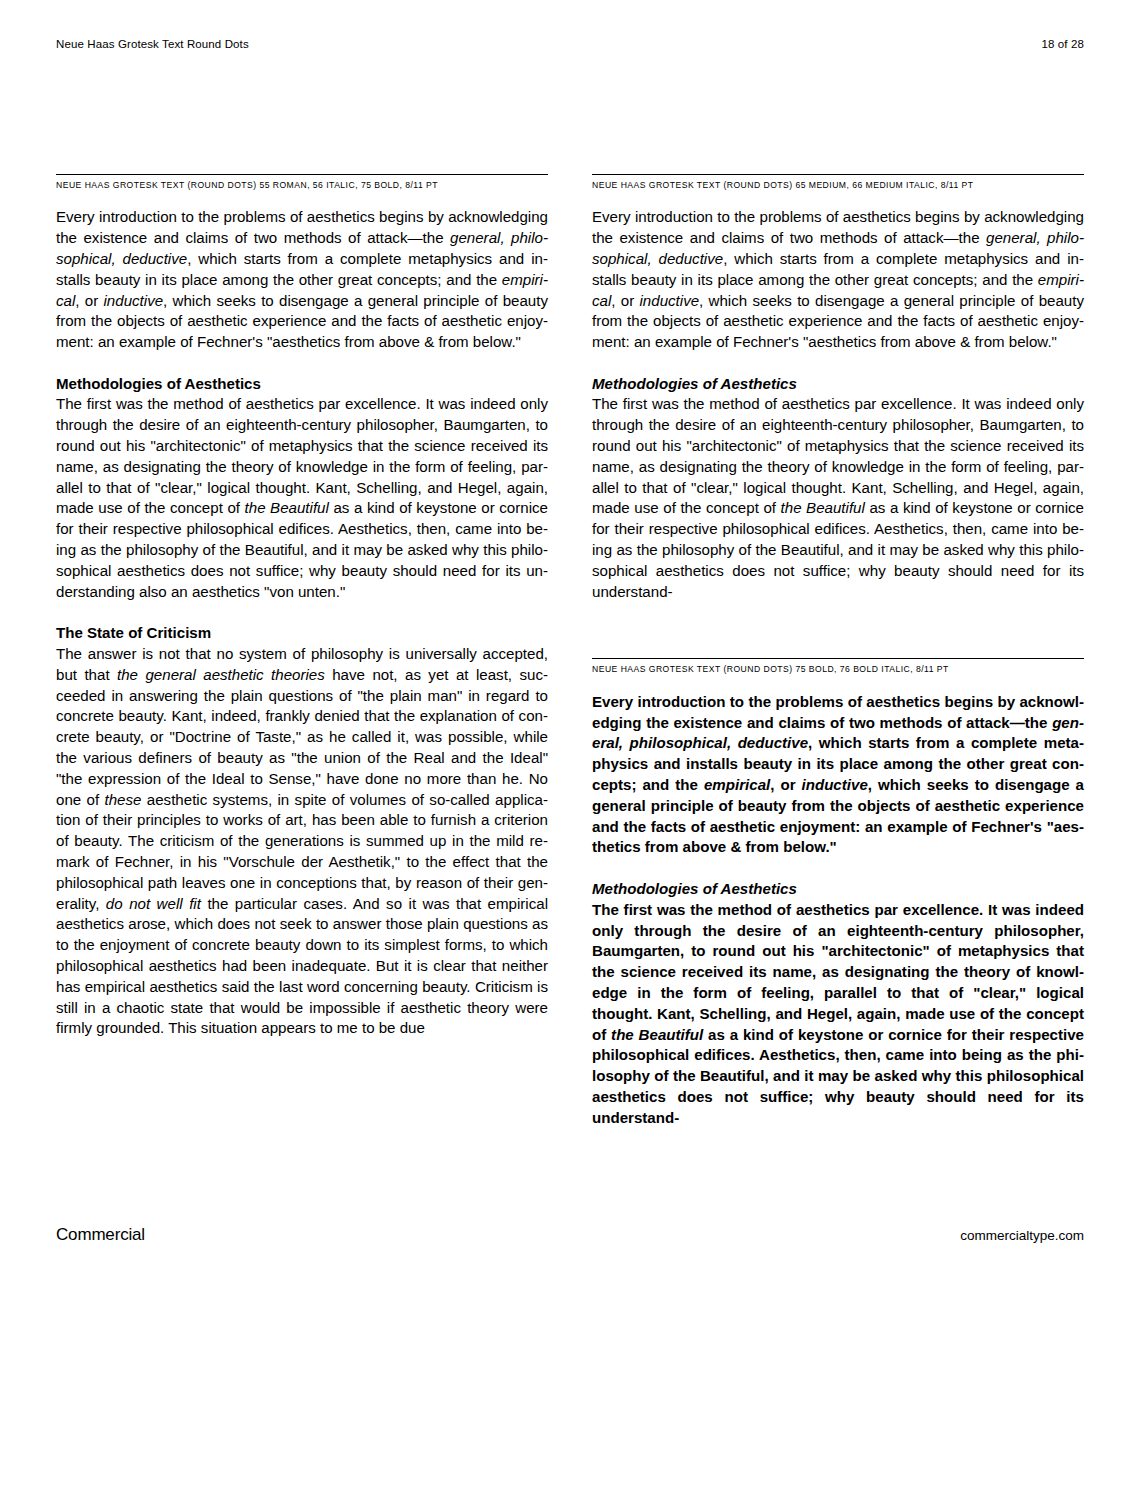Neue Haas Grotesk Text Round Dots
18 of 28
Neue Haas Grotesk Text (Round Dots) 55 Roman, 56 Italic, 75 Bold, 8/11 pt
Every introduction to the problems of aesthetics begins by acknowledging the existence and claims of two methods of attack—the general, philosophical, deductive, which starts from a complete metaphysics and installs beauty in its place among the other great concepts; and the empirical, or inductive, which seeks to disengage a general principle of beauty from the objects of aesthetic experience and the facts of aesthetic enjoyment: an example of Fechner's "aesthetics from above & from below."
Methodologies of Aesthetics The first was the method of aesthetics par excellence. It was indeed only through the desire of an eighteenth-century philosopher, Baumgarten, to round out his "architectonic" of metaphysics that the science received its name, as designating the theory of knowledge in the form of feeling, parallel to that of "clear," logical thought. Kant, Schelling, and Hegel, again, made use of the concept of the Beautiful as a kind of keystone or cornice for their respective philosophical edifices. Aesthetics, then, came into being as the philosophy of the Beautiful, and it may be asked why this philosophical aesthetics does not suffice; why beauty should need for its understanding also an aesthetics "von unten."
The State of Criticism The answer is not that no system of philosophy is universally accepted, but that the general aesthetic theories have not, as yet at least, succeeded in answering the plain questions of "the plain man" in regard to concrete beauty. Kant, indeed, frankly denied that the explanation of concrete beauty, or "Doctrine of Taste," as he called it, was possible, while the various definers of beauty as "the union of the Real and the Ideal" "the expression of the Ideal to Sense," have done no more than he. No one of these aesthetic systems, in spite of volumes of so-called application of their principles to works of art, has been able to furnish a criterion of beauty. The criticism of the generations is summed up in the mild remark of Fechner, in his "Vorschule der Aesthetik," to the effect that the philosophical path leaves one in conceptions that, by reason of their generality, do not well fit the particular cases. And so it was that empirical aesthetics arose, which does not seek to answer those plain questions as to the enjoyment of concrete beauty down to its simplest forms, to which philosophical aesthetics had been inadequate. But it is clear that neither has empirical aesthetics said the last word concerning beauty. Criticism is still in a chaotic state that would be impossible if aesthetic theory were firmly grounded. This situation appears to me to be due
Neue Haas Grotesk Text (Round Dots) 65 Medium, 66 Medium Italic, 8/11 pt
Every introduction to the problems of aesthetics begins by acknowledging the existence and claims of two methods of attack—the general, philosophical, deductive, which starts from a complete metaphysics and installs beauty in its place among the other great concepts; and the empirical, or inductive, which seeks to disengage a general principle of beauty from the objects of aesthetic experience and the facts of aesthetic enjoyment: an example of Fechner's "aesthetics from above & from below."
Methodologies of Aesthetics The first was the method of aesthetics par excellence. It was indeed only through the desire of an eighteenth-century philosopher, Baumgarten, to round out his "architectonic" of metaphysics that the science received its name, as designating the theory of knowledge in the form of feeling, parallel to that of "clear," logical thought. Kant, Schelling, and Hegel, again, made use of the concept of the Beautiful as a kind of keystone or cornice for their respective philosophical edifices. Aesthetics, then, came into being as the philosophy of the Beautiful, and it may be asked why this philosophical aesthetics does not suffice; why beauty should need for its understand-
Neue Haas Grotesk Text (Round Dots) 75 Bold, 76 Bold Italic, 8/11 pt
Every introduction to the problems of aesthetics begins by acknowledging the existence and claims of two methods of attack—the general, philosophical, deductive, which starts from a complete metaphysics and installs beauty in its place among the other great concepts; and the empirical, or inductive, which seeks to disengage a general principle of beauty from the objects of aesthetic experience and the facts of aesthetic enjoyment: an example of Fechner's "aesthetics from above & from below."
Methodologies of Aesthetics The first was the method of aesthetics par excellence. It was indeed only through the desire of an eighteenth-century philosopher, Baumgarten, to round out his "architectonic" of metaphysics that the science received its name, as designating the theory of knowledge in the form of feeling, parallel to that of "clear," logical thought. Kant, Schelling, and Hegel, again, made use of the concept of the Beautiful as a kind of keystone or cornice for their respective philosophical edifices. Aesthetics, then, came into being as the philosophy of the Beautiful, and it may be asked why this philosophical aesthetics does not suffice; why beauty should need for its understand-
Commercial
commercialtype.com